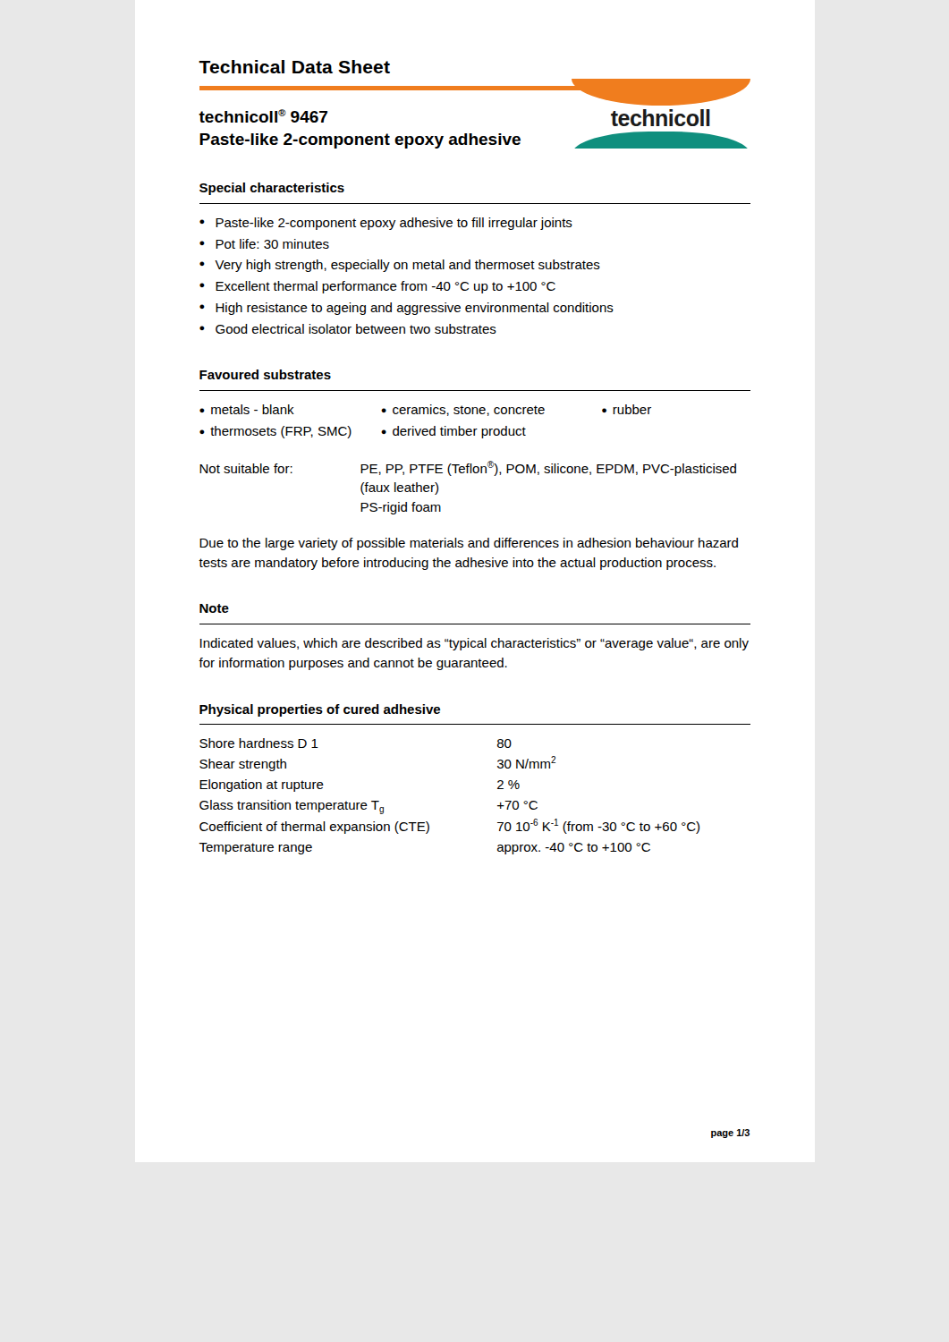Technical Data Sheet
technicoll
technicoll® 9467
Paste-like 2-component epoxy adhesive
Special characteristics
Paste-like 2-component epoxy adhesive to fill irregular joints
Pot life: 30 minutes
Very high strength, especially on metal and thermoset substrates
Excellent thermal performance from -40 °C up to +100 °C
High resistance to ageing and aggressive environmental conditions
Good electrical isolator between two substrates
Favoured substrates
| metals - blank | ceramics, stone, concrete | rubber |
| thermosets (FRP, SMC) | derived timber product | |
| Not suitable for: | PE, PP, PTFE (Teflon ® ), POM, silicone, EPDM, PVC-plasticised (faux leather) PS-rigid foam |
Due to the large variety of possible materials and differences in adhesion behaviour hazard tests are mandatory before introducing the adhesive into the actual production process.
Note
Indicated values, which are described as “typical characteristics” or “average value“, are only for information purposes and cannot be guaranteed.
Physical properties of cured adhesive
| Shore hardness D 1 | 80 |
| Shear strength | 30 N/mm 2 |
| Elongation at rupture | 2 % |
| Glass transition temperature T g | +70 °C |
| Coefficient of thermal expansion (CTE) | 70 10 -6 K -1 (from -30 °C to +60 °C) |
| Temperature range | approx. -40 °C to +100 °C |
page 1/3